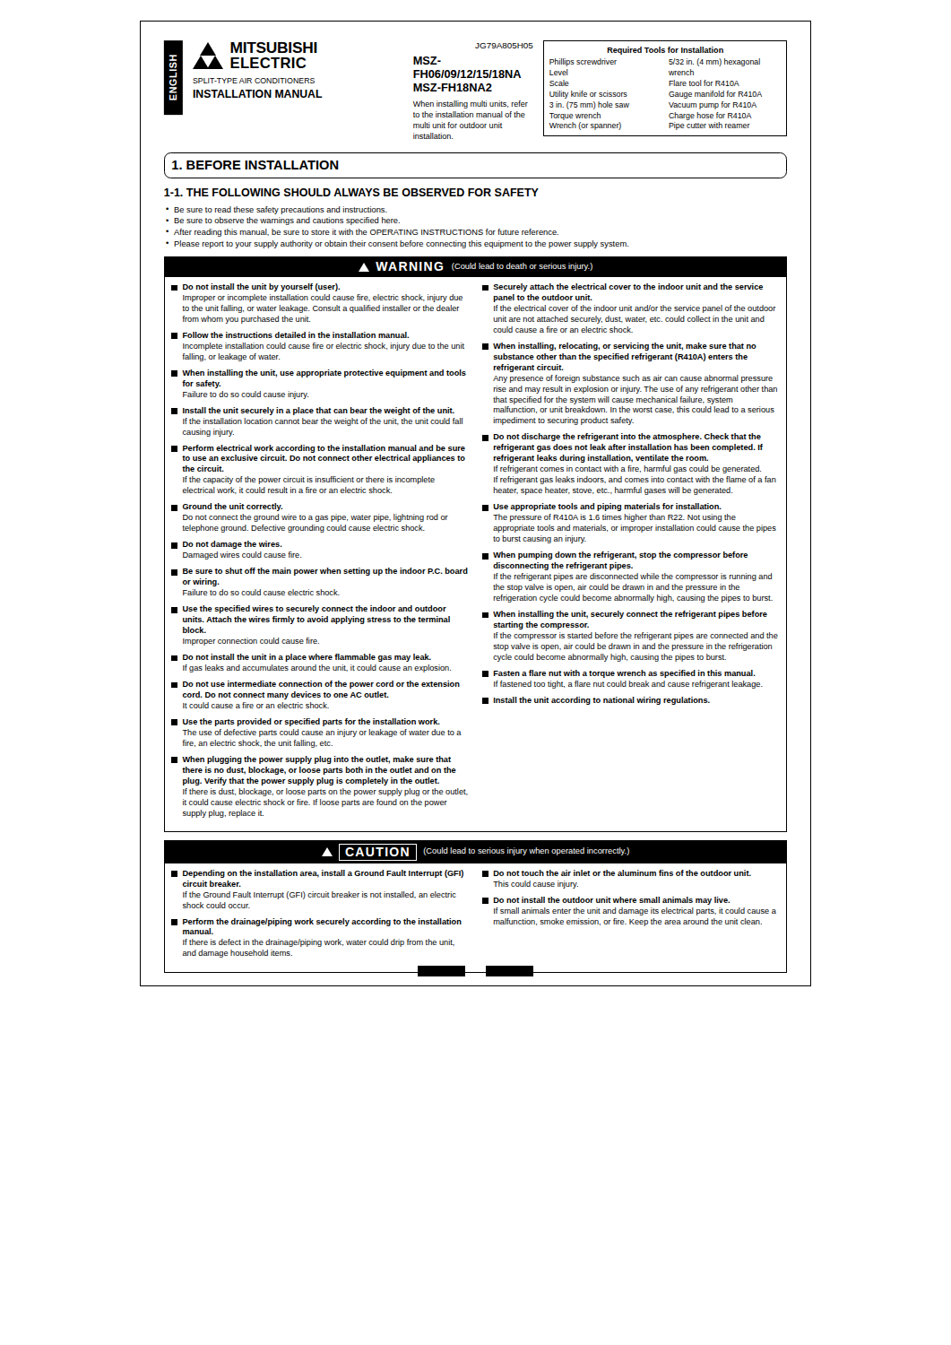ENGLISH
MITSUBISHIELECTRIC
SPLIT-TYPE AIR CONDITIONERS
INSTALLATION MANUAL
JG79A805H05
MSZ-FH06/09/12/15/18NA
MSZ-FH18NA2
When installing multi units, refer to the installation manual of the multi unit for outdoor unit installation.
Required Tools for Installation
Phillips screwdriver
Level
Scale
Utility knife or scissors
3 in. (75 mm) hole saw
Torque wrench
Wrench (or spanner)
5/32 in. (4 mm) hexagonal wrench
Flare tool for R410A
Gauge manifold for R410A
Vacuum pump for R410A
Charge hose for R410A
Pipe cutter with reamer
1. BEFORE INSTALLATION
1-1. THE FOLLOWING SHOULD ALWAYS BE OBSERVED FOR SAFETY
Be sure to read these safety precautions and instructions.
Be sure to observe the warnings and cautions specified here.
After reading this manual, be sure to store it with the OPERATING INSTRUCTIONS for future reference.
Please report to your supply authority or obtain their consent before connecting this equipment to the power supply system.
WARNING (Could lead to death or serious injury.)
Do not install the unit by yourself (user). Improper or incomplete installation could cause fire, electric shock, injury due to the unit falling, or water leakage. Consult a qualified installer or the dealer from whom you purchased the unit.
Follow the instructions detailed in the installation manual. Incomplete installation could cause fire or electric shock, injury due to the unit falling, or leakage of water.
When installing the unit, use appropriate protective equipment and tools for safety. Failure to do so could cause injury.
Install the unit securely in a place that can bear the weight of the unit. If the installation location cannot bear the weight of the unit, the unit could fall causing injury.
Perform electrical work according to the installation manual and be sure to use an exclusive circuit. Do not connect other electrical appliances to the circuit. If the capacity of the power circuit is insufficient or there is incomplete electrical work, it could result in a fire or an electric shock.
Ground the unit correctly. Do not connect the ground wire to a gas pipe, water pipe, lightning rod or telephone ground. Defective grounding could cause electric shock.
Do not damage the wires. Damaged wires could cause fire.
Be sure to shut off the main power when setting up the indoor P.C. board or wiring. Failure to do so could cause electric shock.
Use the specified wires to securely connect the indoor and outdoor units. Attach the wires firmly to avoid applying stress to the terminal block. Improper connection could cause fire.
Do not install the unit in a place where flammable gas may leak. If gas leaks and accumulates around the unit, it could cause an explosion.
Do not use intermediate connection of the power cord or the extension cord. Do not connect many devices to one AC outlet. It could cause a fire or an electric shock.
Use the parts provided or specified parts for the installation work. The use of defective parts could cause an injury or leakage of water due to a fire, an electric shock, the unit falling, etc.
When plugging the power supply plug into the outlet, make sure that there is no dust, blockage, or loose parts both in the outlet and on the plug. Verify that the power supply plug is completely in the outlet. If there is dust, blockage, or loose parts on the power supply plug or the outlet, it could cause electric shock or fire. If loose parts are found on the power supply plug, replace it.
Securely attach the electrical cover to the indoor unit and the service panel to the outdoor unit. If the electrical cover of the indoor unit and/or the service panel of the outdoor unit are not attached securely, dust, water, etc. could collect in the unit and could cause a fire or an electric shock.
When installing, relocating, or servicing the unit, make sure that no substance other than the specified refrigerant (R410A) enters the refrigerant circuit. Any presence of foreign substance such as air can cause abnormal pressure rise and may result in explosion or injury. The use of any refrigerant other than that specified for the system will cause mechanical failure, system malfunction, or unit breakdown. In the worst case, this could lead to a serious impediment to securing product safety.
Do not discharge the refrigerant into the atmosphere. Check that the refrigerant gas does not leak after installation has been completed. If refrigerant leaks during installation, ventilate the room. If refrigerant comes in contact with a fire, harmful gas could be generated.
If refrigerant gas leaks indoors, and comes into contact with the flame of a fan heater, space heater, stove, etc., harmful gases will be generated.
Use appropriate tools and piping materials for installation. The pressure of R410A is 1.6 times higher than R22. Not using the appropriate tools and materials, or improper installation could cause the pipes to burst causing an injury.
When pumping down the refrigerant, stop the compressor before disconnecting the refrigerant pipes. If the refrigerant pipes are disconnected while the compressor is running and the stop valve is open, air could be drawn in and the pressure in the refrigeration cycle could become abnormally high, causing the pipes to burst.
When installing the unit, securely connect the refrigerant pipes before starting the compressor. If the compressor is started before the refrigerant pipes are connected and the stop valve is open, air could be drawn in and the pressure in the refrigeration cycle could become abnormally high, causing the pipes to burst.
Fasten a flare nut with a torque wrench as specified in this manual. If fastened too tight, a flare nut could break and cause refrigerant leakage.
Install the unit according to national wiring regulations.
CAUTION (Could lead to serious injury when operated incorrectly.)
Depending on the installation area, install a Ground Fault Interrupt (GFI) circuit breaker. If the Ground Fault Interrupt (GFI) circuit breaker is not installed, an electric shock could occur.
Perform the drainage/piping work securely according to the installation manual. If there is defect in the drainage/piping work, water could drip from the unit, and damage household items.
Do not touch the air inlet or the aluminum fins of the outdoor unit. This could cause injury.
Do not install the outdoor unit where small animals may live. If small animals enter the unit and damage its electrical parts, it could cause a malfunction, smoke emission, or fire. Keep the area around the unit clean.